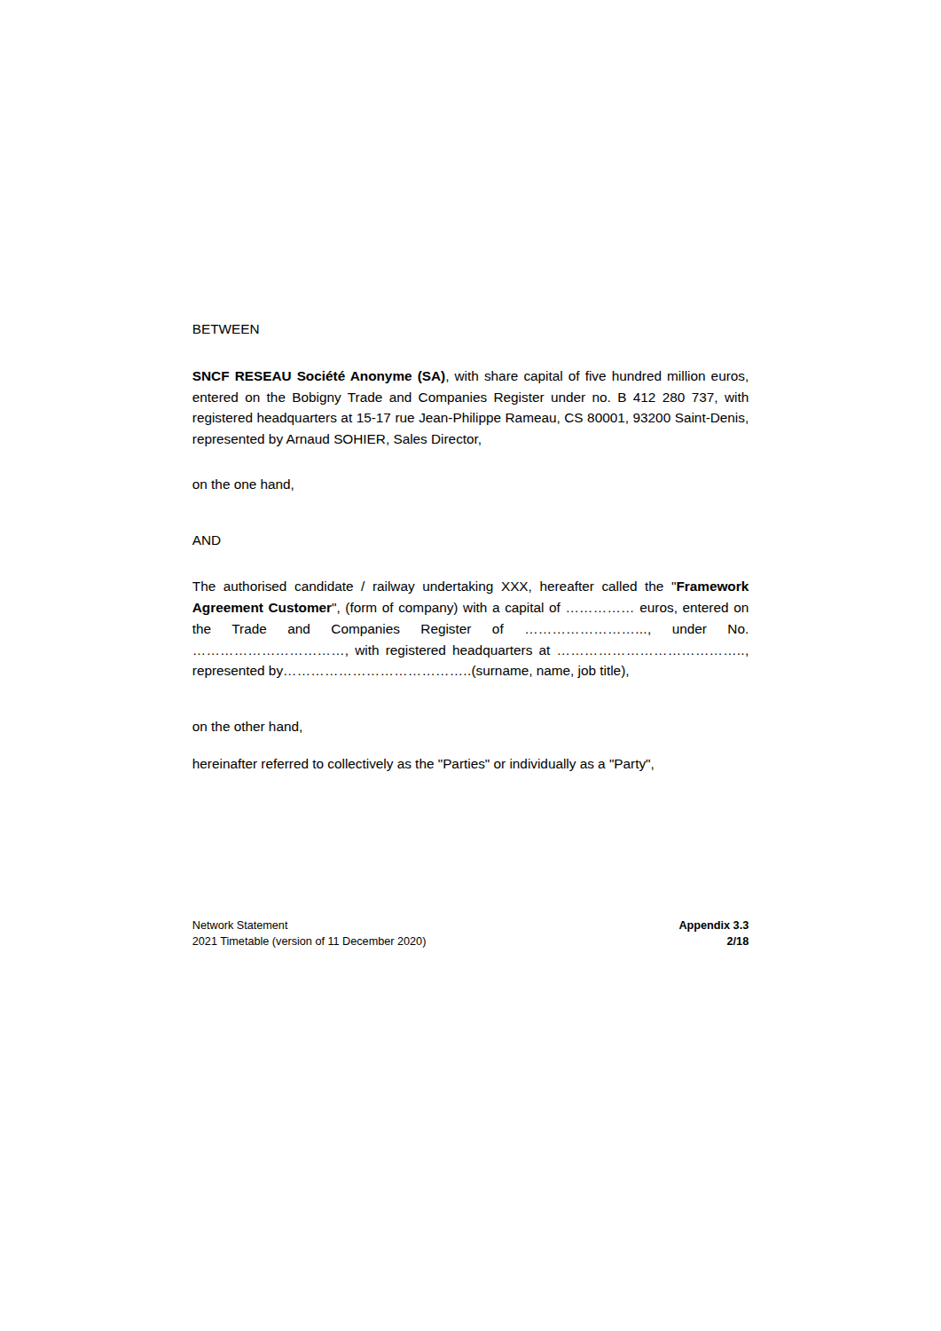BETWEEN
SNCF RESEAU Société Anonyme (SA), with share capital of five hundred million euros, entered on the Bobigny Trade and Companies Register under no. B 412 280 737, with registered headquarters at 15-17 rue Jean-Philippe Rameau, CS 80001, 93200 Saint-Denis, represented by Arnaud SOHIER, Sales Director,
on the one hand,
AND
The authorised candidate / railway undertaking XXX, hereafter called the "Framework Agreement Customer", (form of company) with a capital of …………… euros, entered on the Trade and Companies Register of ……………………..., under No. ……………………………, with registered headquarters at ………………………………….., represented by…………………………………..(surname, name, job title),
on the other hand,
hereinafter referred to collectively as the "Parties" or individually as a "Party",
| Network Statement | Appendix 3.3 |
| 2021 Timetable (version of 11 December 2020) | 2/18 |